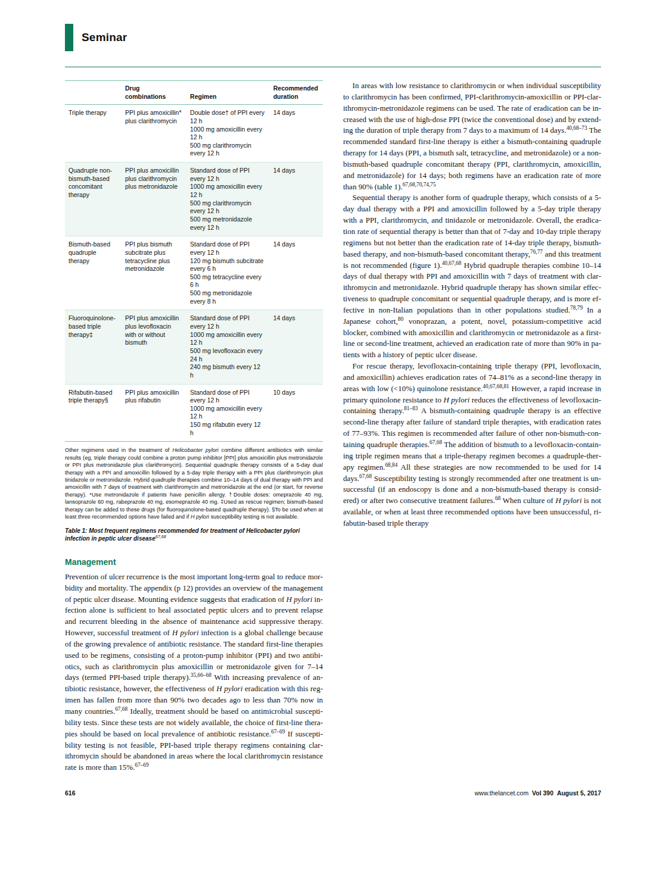Seminar
| | Drug combinations | Regimen | Recommended duration |
| --- | --- | --- | --- |
| Triple therapy | PPI plus amoxicillin* plus clarithromycin | Double dose† of PPI every 12 h 1000 mg amoxicillin every 12 h 500 mg clarithromycin every 12 h | 14 days |
| Quadruple non-bismuth-based concomitant therapy | PPI plus amoxicillin plus clarithromycin plus metronidazole | Standard dose of PPI every 12 h 1000 mg amoxicillin every 12 h 500 mg clarithromycin every 12 h 500 mg metronidazole every 12 h | 14 days |
| Bismuth-based quadruple therapy | PPI plus bismuth subcitrate plus tetracycline plus metronidazole | Standard dose of PPI every 12 h 120 mg bismuth subcitrate every 6 h 500 mg tetracycline every 6 h 500 mg metronidazole every 8 h | 14 days |
| Fluoroquinolone-based triple therapy‡ | PPI plus amoxicillin plus levofloxacin with or without bismuth | Standard dose of PPI every 12 h 1000 mg amoxicillin every 12 h 500 mg levofloxacin every 24 h 240 mg bismuth every 12 h | 14 days |
| Rifabutin-based triple therapy§ | PPI plus amoxicillin plus rifabutin | Standard dose of PPI every 12 h 1000 mg amoxicillin every 12 h 150 mg rifabutin every 12 h | 10 days |
Other regimens used in the treatment of Helicobacter pylori combine different antibiotics with similar results (eg, triple therapy could combine a proton pump inhibitor [PPI] plus amoxicillin plus metronidazole or PPI plus metronidazole plus clarithromycin). Sequential quadruple therapy consists of a 5-day dual therapy with a PPI and amoxicillin followed by a 5-day triple therapy with a PPI plus clarithromycin plus tinidazole or metronidazole. Hybrid quadruple therapies combine 10–14 days of dual therapy with PPI and amoxicillin with 7 days of treatment with clarithromycin and metronidazole at the end (or start, for reverse therapy). *Use metronidazole if patients have penicillin allergy. †Double doses: omeprazole 40 mg, lansoprazole 60 mg, rabeprazole 40 mg, esomeprazole 40 mg. ‡Used as rescue regimen; bismuth-based therapy can be added to these drugs (for fluoroquinolone-based quadruple therapy). §To be used when at least three recommended options have failed and if H pylori susceptibility testing is not available.
Table 1: Most frequent regimens recommended for treatment of Helicobacter pylori infection in peptic ulcer disease67,68
Management
Prevention of ulcer recurrence is the most important long-term goal to reduce morbidity and mortality. The appendix (p 12) provides an overview of the management of peptic ulcer disease. Mounting evidence suggests that eradication of H pylori infection alone is sufficient to heal associated peptic ulcers and to prevent relapse and recurrent bleeding in the absence of maintenance acid suppressive therapy. However, successful treatment of H pylori infection is a global challenge because of the growing prevalence of antibiotic resistance. The standard first-line therapies used to be regimens, consisting of a proton-pump inhibitor (PPI) and two antibiotics, such as clarithromycin plus amoxicillin or metronidazole given for 7–14 days (termed PPI-based triple therapy).35,66–68 With increasing prevalence of antibiotic resistance, however, the effectiveness of H pylori eradication with this regimen has fallen from more than 90% two decades ago to less than 70% now in many countries.67,68 Ideally, treatment should be based on antimicrobial susceptibility tests. Since these tests are not widely available, the choice of first-line therapies should be based on local prevalence of antibiotic resistance.67–69 If susceptibility testing is not feasible, PPI-based triple therapy regimens containing clarithromycin should be abandoned in areas where the local clarithromycin resistance rate is more than 15%.67–69
In areas with low resistance to clarithromycin or when individual susceptibility to clarithromycin has been confirmed, PPI-clarithromycin-amoxicillin or PPI-clarithromycin-metronidazole regimens can be used. The rate of eradication can be increased with the use of high-dose PPI (twice the conventional dose) and by extending the duration of triple therapy from 7 days to a maximum of 14 days.40,68–73 The recommended standard first-line therapy is either a bismuth-containing quadruple therapy for 14 days (PPI, a bismuth salt, tetracycline, and metronidazole) or a non-bismuth-based quadruple concomitant therapy (PPI, clarithromycin, amoxicillin, and metronidazole) for 14 days; both regimens have an eradication rate of more than 90% (table 1).67,68,70,74,75
Sequential therapy is another form of quadruple therapy, which consists of a 5-day dual therapy with a PPI and amoxicillin followed by a 5-day triple therapy with a PPI, clarithromycin, and tinidazole or metronidazole. Overall, the eradication rate of sequential therapy is better than that of 7-day and 10-day triple therapy regimens but not better than the eradication rate of 14-day triple therapy, bismuth-based therapy, and non-bismuth-based concomitant therapy,76,77 and this treatment is not recommended (figure 1).40,67,68 Hybrid quadruple therapies combine 10–14 days of dual therapy with PPI and amoxicillin with 7 days of treatment with clarithromycin and metronidazole. Hybrid quadruple therapy has shown similar effectiveness to quadruple concomitant or sequential quadruple therapy, and is more effective in non-Italian populations than in other populations studied.78,79 In a Japanese cohort,80 vonoprazan, a potent, novel, potassium-competitive acid blocker, combined with amoxicillin and clarithromycin or metronidazole as a first-line or second-line treatment, achieved an eradication rate of more than 90% in patients with a history of peptic ulcer disease.
For rescue therapy, levofloxacin-containing triple therapy (PPI, levofloxacin, and amoxicillin) achieves eradication rates of 74–81% as a second-line therapy in areas with low (<10%) quinolone resistance.40,67,68,81 However, a rapid increase in primary quinolone resistance to H pylori reduces the effectiveness of levofloxacin-containing therapy.81–83 A bismuth-containing quadruple therapy is an effective second-line therapy after failure of standard triple therapies, with eradication rates of 77–93%. This regimen is recommended after failure of other non-bismuth-containing quadruple therapies.67,68 The addition of bismuth to a levofloxacin-containing triple regimen means that a triple-therapy regimen becomes a quadruple-therapy regimen.68,84 All these strategies are now recommended to be used for 14 days.67,68 Susceptibility testing is strongly recommended after one treatment is unsuccessful (if an endoscopy is done and a non-bismuth-based therapy is considered) or after two consecutive treatment failures.68 When culture of H pylori is not available, or when at least three recommended options have been unsuccessful, rifabutin-based triple therapy
616 www.thelancet.com Vol 390 August 5, 2017